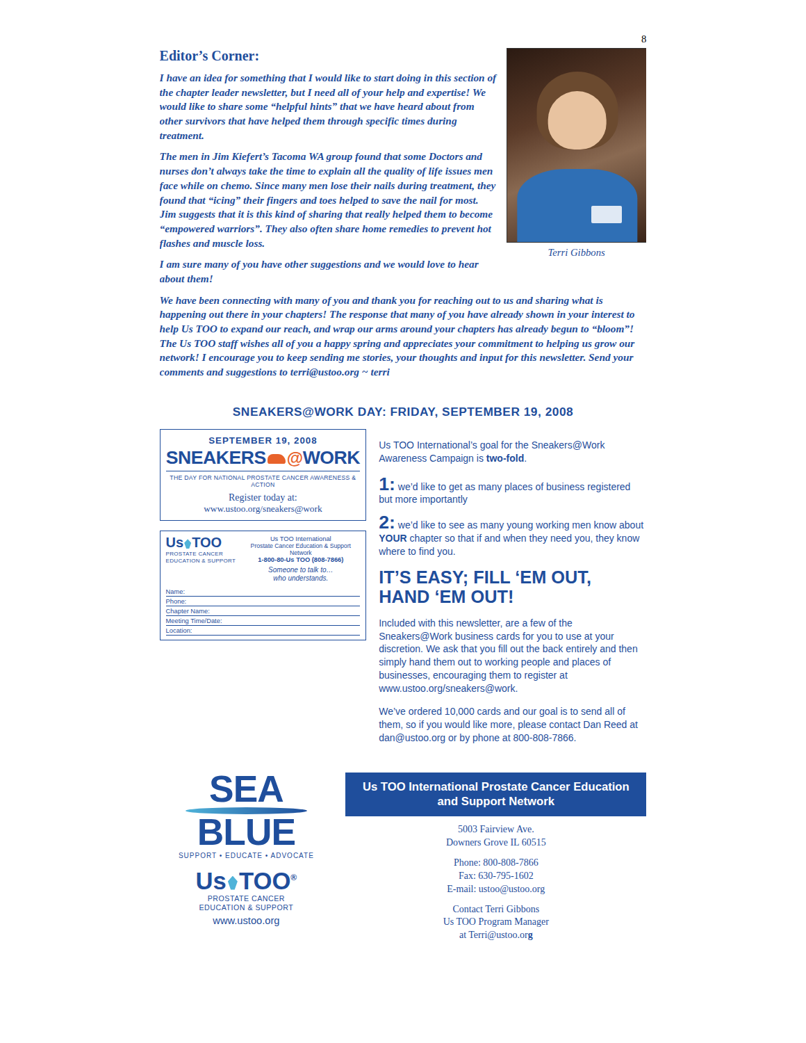8
Terri Gibbons
Editor’s Corner:
I have an idea for something that I would like to start doing in this section of the chapter leader newsletter, but I need all of your help and expertise! We would like to share some “helpful hints” that we have heard about from other survivors that have helped them through specific times during treatment.
The men in Jim Kiefert’s Tacoma WA group found that some Doctors and nurses don’t always take the time to explain all the quality of life issues men face while on chemo. Since many men lose their nails during treatment, they found that “icing” their fingers and toes helped to save the nail for most. Jim suggests that it is this kind of sharing that really helped them to become “empowered warriors”. They also often share home remedies to prevent hot flashes and muscle loss.
I am sure many of you have other suggestions and we would love to hear about them!
We have been connecting with many of you and thank you for reaching out to us and sharing what is happening out there in your chapters! The response that many of you have already shown in your interest to help Us TOO to expand our reach, and wrap our arms around your chapters has already begun to “bloom”! The Us TOO staff wishes all of you a happy spring and appreciates your commitment to helping us grow our network! I encourage you to keep sending me stories, your thoughts and input for this newsletter. Send your comments and suggestions to terri@ustoo.org ~ terri
SNEAKERS@WORK DAY: FRIDAY, SEPTEMBER 19, 2008
SEPTEMBER 19, 2008
SNEAKERS @WORK
THE DAY FOR NATIONAL PROSTATE CANCER AWARENESS & ACTION
Register today at:
www.ustoo.org/sneakers@work
Us TOO
PROSTATE CANCER
EDUCATION & SUPPORT
Us TOO International
Prostate Cancer Education & Support Network
1-800-80-Us TOO (808-7866)
Someone to talk to…
who understands.
Name:
Phone:
Chapter Name:
Meeting Time/Date:
Location:
Us TOO International’s goal for the Sneakers@Work Awareness Campaign is two-fold.
1: we’d like to get as many places of business registered but more importantly
2: we’d like to see as many young working men know about YOUR chapter so that if and when they need you, they know where to find you.
IT’S EASY; FILL ‘EM OUT, HAND ‘EM OUT!
Included with this newsletter, are a few of the Sneakers@Work business cards for you to use at your discretion. We ask that you fill out the back entirely and then simply hand them out to working people and places of businesses, encouraging them to register at www.ustoo.org/sneakers@work.
We’ve ordered 10,000 cards and our goal is to send all of them, so if you would like more, please contact Dan Reed at dan@ustoo.org or by phone at 800-808-7866.
SEA BLUE
SUPPORT • EDUCATE • ADVOCATE
Us TOO®
PROSTATE CANCER
EDUCATION & SUPPORT
www.ustoo.org
Us TOO International Prostate Cancer Education and Support Network
5003 Fairview Ave.
Downers Grove IL 60515
Phone: 800-808-7866
Fax: 630-795-1602
E-mail: ustoo@ustoo.org
Contact Terri Gibbons
Us TOO Program Manager
at Terri@ustoo.org